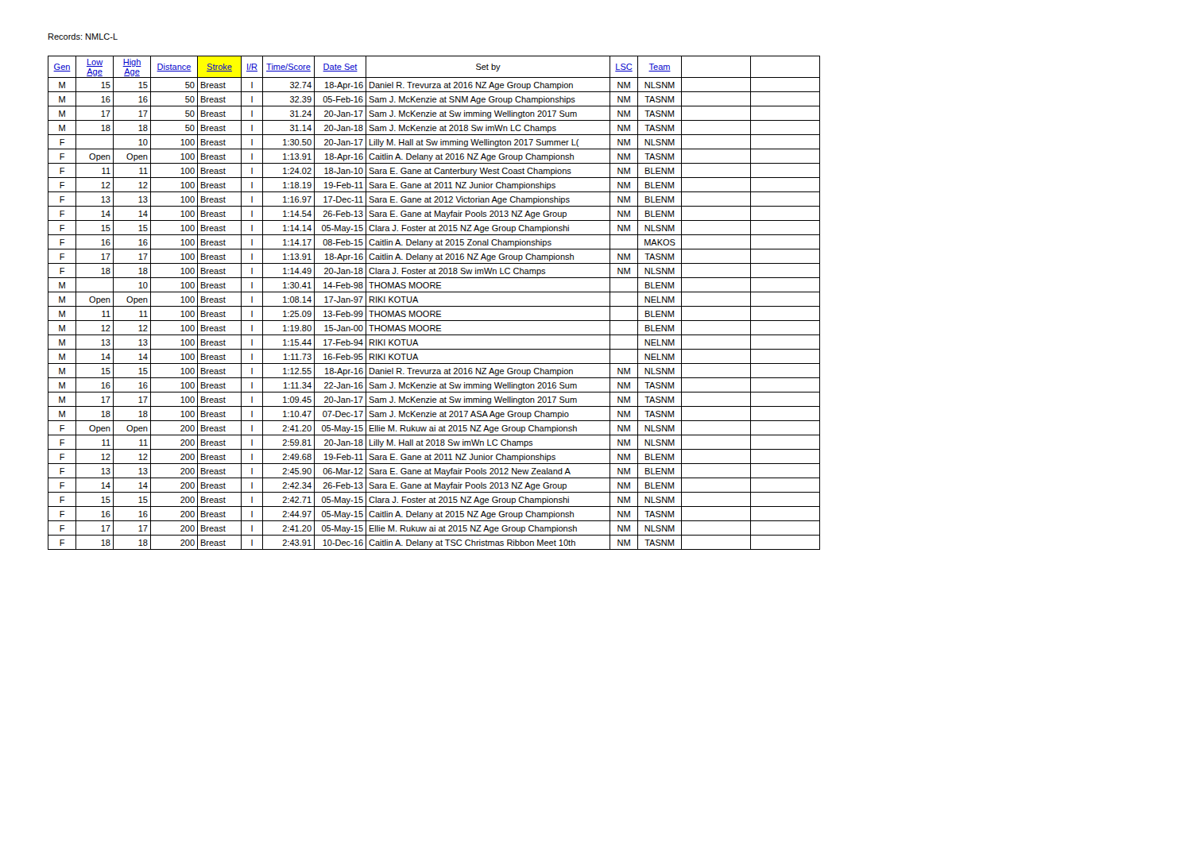Records: NMLC-L
| Gen | Low Age | High Age | Distance | Stroke | I/R | Time/Score | Date Set | Set by | LSC | Team | | |
| --- | --- | --- | --- | --- | --- | --- | --- | --- | --- | --- | --- | --- |
| M | 15 | 15 | 50 | Breast | I | 32.74 | 18-Apr-16 | Daniel R. Trevurza at 2016 NZ Age Group Champion | NM | NLSNM | | |
| M | 16 | 16 | 50 | Breast | I | 32.39 | 05-Feb-16 | Sam J. McKenzie at SNM Age Group Championships | NM | TASNM | | |
| M | 17 | 17 | 50 | Breast | I | 31.24 | 20-Jan-17 | Sam J. McKenzie at Sw imming Wellington 2017 Sum | NM | TASNM | | |
| M | 18 | 18 | 50 | Breast | I | 31.14 | 20-Jan-18 | Sam J. McKenzie at 2018 Sw imWn LC Champs | NM | TASNM | | |
| F | | 10 | 100 | Breast | I | 1:30.50 | 20-Jan-17 | Lilly M. Hall at Sw imming Wellington 2017 Summer L( | NM | NLSNM | | |
| F | Open | Open | 100 | Breast | I | 1:13.91 | 18-Apr-16 | Caitlin A. Delany at 2016 NZ Age Group Championsh | NM | TASNM | | |
| F | 11 | 11 | 100 | Breast | I | 1:24.02 | 18-Jan-10 | Sara E. Gane at Canterbury West Coast Champions | NM | BLENM | | |
| F | 12 | 12 | 100 | Breast | I | 1:18.19 | 19-Feb-11 | Sara E. Gane at 2011 NZ Junior Championships | NM | BLENM | | |
| F | 13 | 13 | 100 | Breast | I | 1:16.97 | 17-Dec-11 | Sara E. Gane at 2012 Victorian Age Championships | NM | BLENM | | |
| F | 14 | 14 | 100 | Breast | I | 1:14.54 | 26-Feb-13 | Sara E. Gane at Mayfair Pools 2013 NZ Age Group | NM | BLENM | | |
| F | 15 | 15 | 100 | Breast | I | 1:14.14 | 05-May-15 | Clara J. Foster at 2015 NZ Age Group Championshi | NM | NLSNM | | |
| F | 16 | 16 | 100 | Breast | I | 1:14.17 | 08-Feb-15 | Caitlin A. Delany at 2015 Zonal Championships | | MAKOS | | |
| F | 17 | 17 | 100 | Breast | I | 1:13.91 | 18-Apr-16 | Caitlin A. Delany at 2016 NZ Age Group Championsh | NM | TASNM | | |
| F | 18 | 18 | 100 | Breast | I | 1:14.49 | 20-Jan-18 | Clara J. Foster at 2018 Sw imWn LC Champs | NM | NLSNM | | |
| M | | 10 | 100 | Breast | I | 1:30.41 | 14-Feb-98 | THOMAS MOORE | | BLENM | | |
| M | Open | Open | 100 | Breast | I | 1:08.14 | 17-Jan-97 | RIKI KOTUA | | NELNM | | |
| M | 11 | 11 | 100 | Breast | I | 1:25.09 | 13-Feb-99 | THOMAS MOORE | | BLENM | | |
| M | 12 | 12 | 100 | Breast | I | 1:19.80 | 15-Jan-00 | THOMAS MOORE | | BLENM | | |
| M | 13 | 13 | 100 | Breast | I | 1:15.44 | 17-Feb-94 | RIKI KOTUA | | NELNM | | |
| M | 14 | 14 | 100 | Breast | I | 1:11.73 | 16-Feb-95 | RIKI KOTUA | | NELNM | | |
| M | 15 | 15 | 100 | Breast | I | 1:12.55 | 18-Apr-16 | Daniel R. Trevurza at 2016 NZ Age Group Champion | NM | NLSNM | | |
| M | 16 | 16 | 100 | Breast | I | 1:11.34 | 22-Jan-16 | Sam J. McKenzie at Sw imming Wellington 2016 Sum | NM | TASNM | | |
| M | 17 | 17 | 100 | Breast | I | 1:09.45 | 20-Jan-17 | Sam J. McKenzie at Sw imming Wellington 2017 Sum | NM | TASNM | | |
| M | 18 | 18 | 100 | Breast | I | 1:10.47 | 07-Dec-17 | Sam J. McKenzie at 2017 ASA Age Group Champio | NM | TASNM | | |
| F | Open | Open | 200 | Breast | I | 2:41.20 | 05-May-15 | Ellie M. Rukuw ai at 2015 NZ Age Group Championsh | NM | NLSNM | | |
| F | 11 | 11 | 200 | Breast | I | 2:59.81 | 20-Jan-18 | Lilly M. Hall at 2018 Sw imWn LC Champs | NM | NLSNM | | |
| F | 12 | 12 | 200 | Breast | I | 2:49.68 | 19-Feb-11 | Sara E. Gane at 2011 NZ Junior Championships | NM | BLENM | | |
| F | 13 | 13 | 200 | Breast | I | 2:45.90 | 06-Mar-12 | Sara E. Gane at Mayfair Pools 2012 New Zealand A | NM | BLENM | | |
| F | 14 | 14 | 200 | Breast | I | 2:42.34 | 26-Feb-13 | Sara E. Gane at Mayfair Pools 2013 NZ Age Group | NM | BLENM | | |
| F | 15 | 15 | 200 | Breast | I | 2:42.71 | 05-May-15 | Clara J. Foster at 2015 NZ Age Group Championshi | NM | NLSNM | | |
| F | 16 | 16 | 200 | Breast | I | 2:44.97 | 05-May-15 | Caitlin A. Delany at 2015 NZ Age Group Championsh | NM | TASNM | | |
| F | 17 | 17 | 200 | Breast | I | 2:41.20 | 05-May-15 | Ellie M. Rukuw ai at 2015 NZ Age Group Championsh | NM | NLSNM | | |
| F | 18 | 18 | 200 | Breast | I | 2:43.91 | 10-Dec-16 | Caitlin A. Delany at TSC Christmas Ribbon Meet 10th | NM | TASNM | | |